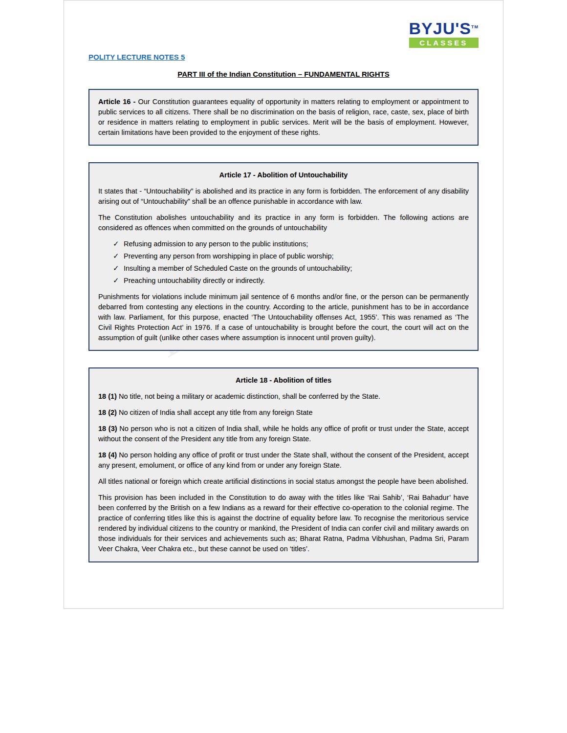BYJU'S Classes
BYJU'STM
CLASSES
POLITY LECTURE NOTES 5
PART III of the Indian Constitution – FUNDAMENTAL RIGHTS
Article 16 - Our Constitution guarantees equality of opportunity in matters relating to employment or appointment to public services to all citizens. There shall be no discrimination on the basis of religion, race, caste, sex, place of birth or residence in matters relating to employment in public services. Merit will be the basis of employment. However, certain limitations have been provided to the enjoyment of these rights.
Article 17 - Abolition of Untouchability
It states that - “Untouchability” is abolished and its practice in any form is forbidden. The enforcement of any disability arising out of “Untouchability” shall be an offence punishable in accordance with law.
The Constitution abolishes untouchability and its practice in any form is forbidden. The following actions are considered as offences when committed on the grounds of untouchability
Refusing admission to any person to the public institutions;
Preventing any person from worshipping in place of public worship;
Insulting a member of Scheduled Caste on the grounds of untouchability;
Preaching untouchability directly or indirectly.
Punishments for violations include minimum jail sentence of 6 months and/or fine, or the person can be permanently debarred from contesting any elections in the country. According to the article, punishment has to be in accordance with law. Parliament, for this purpose, enacted ‘The Untouchability offenses Act, 1955’. This was renamed as ‘The Civil Rights Protection Act’ in 1976. If a case of untouchability is brought before the court, the court will act on the assumption of guilt (unlike other cases where assumption is innocent until proven guilty).
Article 18 - Abolition of titles
18 (1) No title, not being a military or academic distinction, shall be conferred by the State.
18 (2) No citizen of India shall accept any title from any foreign State
18 (3) No person who is not a citizen of India shall, while he holds any office of profit or trust under the State, accept without the consent of the President any title from any foreign State.
18 (4) No person holding any office of profit or trust under the State shall, without the consent of the President, accept any present, emolument, or office of any kind from or under any foreign State.
All titles national or foreign which create artificial distinctions in social status amongst the people have been abolished.
This provision has been included in the Constitution to do away with the titles like ‘Rai Sahib’, ‘Rai Bahadur’ have been conferred by the British on a few Indians as a reward for their effective co-operation to the colonial regime. The practice of conferring titles like this is against the doctrine of equality before law. To recognise the meritorious service rendered by individual citizens to the country or mankind, the President of India can confer civil and military awards on those individuals for their services and achievements such as; Bharat Ratna, Padma Vibhushan, Padma Sri, Param Veer Chakra, Veer Chakra etc., but these cannot be used on ‘titles’.